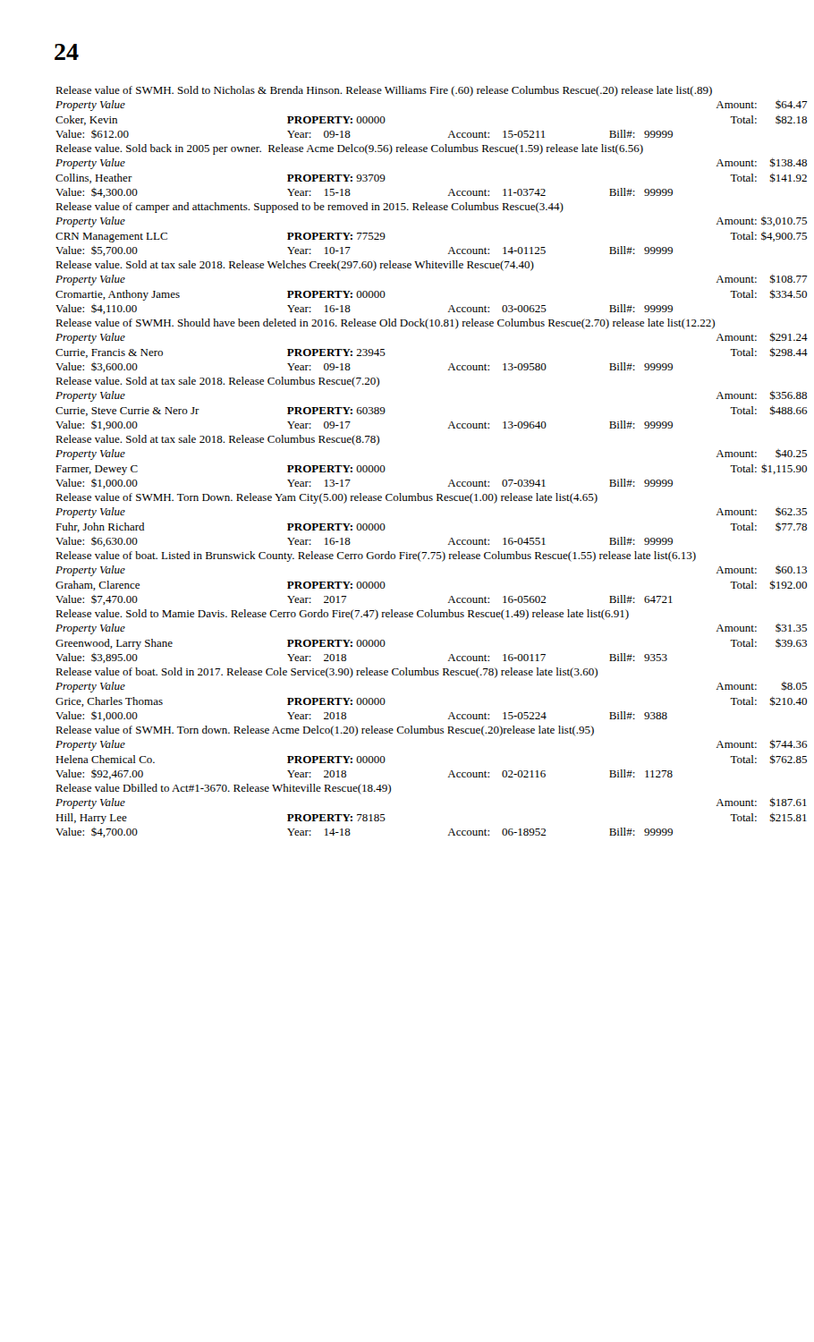24
| Release value of SWMH. Sold to Nicholas & Brenda Hinson. Release Williams Fire (.60) release Columbus Rescue(.20) release late list(.89) | | |
| Property Value | | | | Amount: | $64.47 |
| Coker, Kevin | PROPERTY: 00000 | | | Total: | $82.18 |
| Value: $612.00 | Year: 09-18 | Account: 15-05211 | Bill#: 99999 | | |
| Release value. Sold back in 2005 per owner. Release Acme Delco(9.56) release Columbus Rescue(1.59) release late list(6.56) |
| Property Value | | | | Amount: | $138.48 |
| Collins, Heather | PROPERTY: 93709 | | | Total: | $141.92 |
| Value: $4,300.00 | Year: 15-18 | Account: 11-03742 | Bill#: 99999 | | |
| Release value of camper and attachments. Supposed to be removed in 2015. Release Columbus Rescue(3.44) |
| Property Value | | | | Amount: | $3,010.75 |
| CRN Management LLC | PROPERTY: 77529 | | | Total: | $4,900.75 |
| Value: $5,700.00 | Year: 10-17 | Account: 14-01125 | Bill#: 99999 | | |
| Release value. Sold at tax sale 2018. Release Welches Creek(297.60) release Whiteville Rescue(74.40) |
| Property Value | | | | Amount: | $108.77 |
| Cromartie, Anthony James | PROPERTY: 00000 | | | Total: | $334.50 |
| Value: $4,110.00 | Year: 16-18 | Account: 03-00625 | Bill#: 99999 | | |
| Release value of SWMH. Should have been deleted in 2016. Release Old Dock(10.81) release Columbus Rescue(2.70) release late list(12.22) |
| Property Value | | | | Amount: | $291.24 |
| Currie, Francis & Nero | PROPERTY: 23945 | | | Total: | $298.44 |
| Value: $3,600.00 | Year: 09-18 | Account: 13-09580 | Bill#: 99999 | | |
| Release value. Sold at tax sale 2018. Release Columbus Rescue(7.20) |
| Property Value | | | | Amount: | $356.88 |
| Currie, Steve Currie & Nero Jr | PROPERTY: 60389 | | | Total: | $488.66 |
| Value: $1,900.00 | Year: 09-17 | Account: 13-09640 | Bill#: 99999 | | |
| Release value. Sold at tax sale 2018. Release Columbus Rescue(8.78) |
| Property Value | | | | Amount: | $40.25 |
| Farmer, Dewey C | PROPERTY: 00000 | | | Total: | $1,115.90 |
| Value: $1,000.00 | Year: 13-17 | Account: 07-03941 | Bill#: 99999 | | |
| Release value of SWMH. Torn Down. Release Yam City(5.00) release Columbus Rescue(1.00) release late list(4.65) |
| Property Value | | | | Amount: | $62.35 |
| Fuhr, John Richard | PROPERTY: 00000 | | | Total: | $77.78 |
| Value: $6,630.00 | Year: 16-18 | Account: 16-04551 | Bill#: 99999 | | |
| Release value of boat. Listed in Brunswick County. Release Cerro Gordo Fire(7.75) release Columbus Rescue(1.55) release late list(6.13) |
| Property Value | | | | Amount: | $60.13 |
| Graham, Clarence | PROPERTY: 00000 | | | Total: | $192.00 |
| Value: $7,470.00 | Year: 2017 | Account: 16-05602 | Bill#: 64721 | | |
| Release value. Sold to Mamie Davis. Release Cerro Gordo Fire(7.47) release Columbus Rescue(1.49) release late list(6.91) |
| Property Value | | | | Amount: | $31.35 |
| Greenwood, Larry Shane | PROPERTY: 00000 | | | Total: | $39.63 |
| Value: $3,895.00 | Year: 2018 | Account: 16-00117 | Bill#: 9353 | | |
| Release value of boat. Sold in 2017. Release Cole Service(3.90) release Columbus Rescue(.78) release late list(3.60) |
| Property Value | | | | Amount: | $8.05 |
| Grice, Charles Thomas | PROPERTY: 00000 | | | Total: | $210.40 |
| Value: $1,000.00 | Year: 2018 | Account: 15-05224 | Bill#: 9388 | | |
| Release value of SWMH. Torn down. Release Acme Delco(1.20) release Columbus Rescue(.20)release late list(.95) |
| Property Value | | | | Amount: | $744.36 |
| Helena Chemical Co. | PROPERTY: 00000 | | | Total: | $762.85 |
| Value: $92,467.00 | Year: 2018 | Account: 02-02116 | Bill#: 11278 | | |
| Release value Dbilled to Act#1-3670. Release Whiteville Rescue(18.49) |
| Property Value | | | | Amount: | $187.61 |
| Hill, Harry Lee | PROPERTY: 78185 | | | Total: | $215.81 |
| Value: $4,700.00 | Year: 14-18 | Account: 06-18952 | Bill#: 99999 | | |